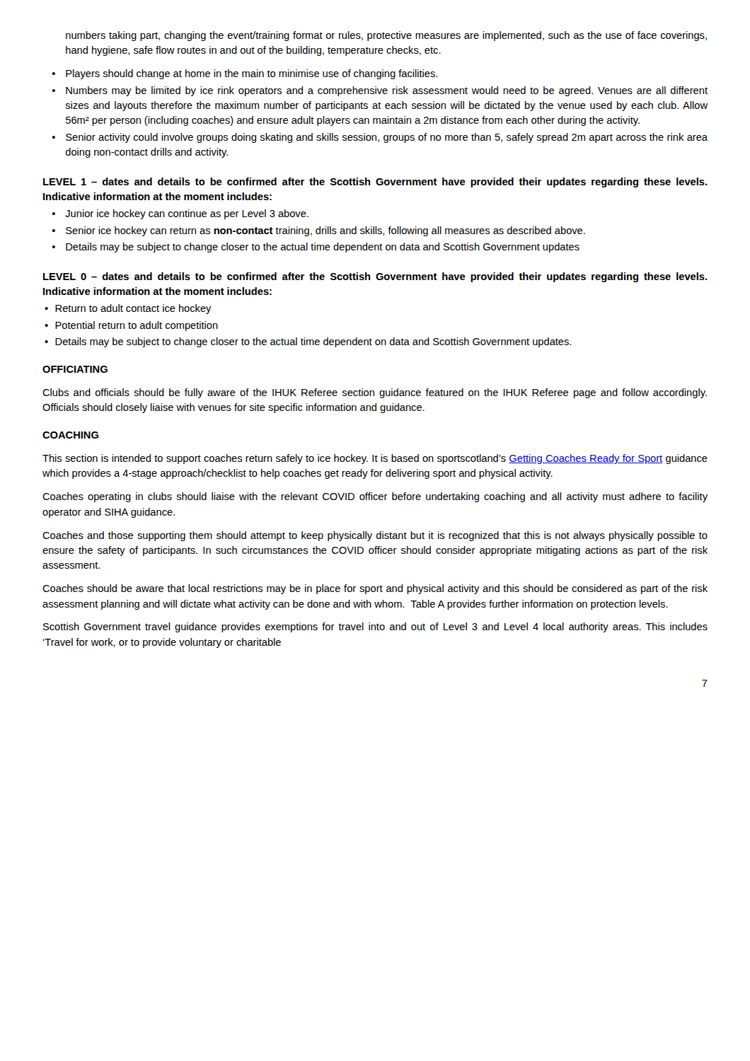numbers taking part, changing the event/training format or rules, protective measures are implemented, such as the use of face coverings, hand hygiene, safe flow routes in and out of the building, temperature checks, etc.
Players should change at home in the main to minimise use of changing facilities.
Numbers may be limited by ice rink operators and a comprehensive risk assessment would need to be agreed. Venues are all different sizes and layouts therefore the maximum number of participants at each session will be dictated by the venue used by each club. Allow 56m² per person (including coaches) and ensure adult players can maintain a 2m distance from each other during the activity.
Senior activity could involve groups doing skating and skills session, groups of no more than 5, safely spread 2m apart across the rink area doing non-contact drills and activity.
LEVEL 1 – dates and details to be confirmed after the Scottish Government have provided their updates regarding these levels. Indicative information at the moment includes:
Junior ice hockey can continue as per Level 3 above.
Senior ice hockey can return as non-contact training, drills and skills, following all measures as described above.
Details may be subject to change closer to the actual time dependent on data and Scottish Government updates
LEVEL 0 – dates and details to be confirmed after the Scottish Government have provided their updates regarding these levels. Indicative information at the moment includes:
Return to adult contact ice hockey
Potential return to adult competition
Details may be subject to change closer to the actual time dependent on data and Scottish Government updates.
OFFICIATING
Clubs and officials should be fully aware of the IHUK Referee section guidance featured on the IHUK Referee page and follow accordingly. Officials should closely liaise with venues for site specific information and guidance.
COACHING
This section is intended to support coaches return safely to ice hockey. It is based on sportscotland’s Getting Coaches Ready for Sport guidance which provides a 4-stage approach/checklist to help coaches get ready for delivering sport and physical activity.
Coaches operating in clubs should liaise with the relevant COVID officer before undertaking coaching and all activity must adhere to facility operator and SIHA guidance.
Coaches and those supporting them should attempt to keep physically distant but it is recognized that this is not always physically possible to ensure the safety of participants. In such circumstances the COVID officer should consider appropriate mitigating actions as part of the risk assessment.
Coaches should be aware that local restrictions may be in place for sport and physical activity and this should be considered as part of the risk assessment planning and will dictate what activity can be done and with whom. Table A provides further information on protection levels.
Scottish Government travel guidance provides exemptions for travel into and out of Level 3 and Level 4 local authority areas. This includes ‘Travel for work, or to provide voluntary or charitable
7